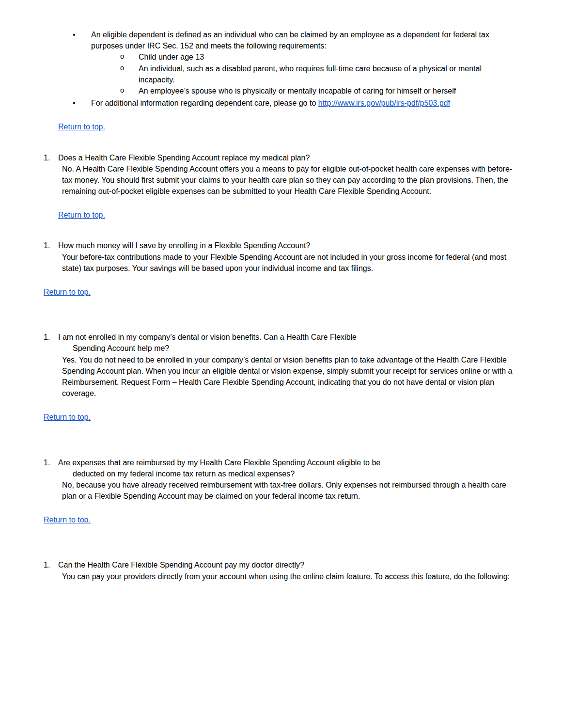An eligible dependent is defined as an individual who can be claimed by an employee as a dependent for federal tax purposes under IRC Sec. 152 and meets the following requirements:
Child under age 13
An individual, such as a disabled parent, who requires full-time care because of a physical or mental incapacity.
An employee’s spouse who is physically or mentally incapable of caring for himself or herself
For additional information regarding dependent care, please go to http://www.irs.gov/pub/irs-pdf/p503.pdf
Return to top.
Does a Health Care Flexible Spending Account replace my medical plan?
No. A Health Care Flexible Spending Account offers you a means to pay for eligible out-of-pocket health care expenses with before-tax money. You should first submit your claims to your health care plan so they can pay according to the plan provisions. Then, the remaining out-of-pocket eligible expenses can be submitted to your Health Care Flexible Spending Account.
Return to top.
How much money will I save by enrolling in a Flexible Spending Account?
Your before-tax contributions made to your Flexible Spending Account are not included in your gross income for federal (and most state) tax purposes. Your savings will be based upon your individual income and tax filings.
Return to top.
I am not enrolled in my company’s dental or vision benefits. Can a Health Care Flexible
Spending Account help me?
Yes. You do not need to be enrolled in your company’s dental or vision benefits plan to take advantage of the Health Care Flexible Spending Account plan. When you incur an eligible dental or vision expense, simply submit your receipt for services online or with a Reimbursement. Request Form – Health Care Flexible Spending Account, indicating that you do not have dental or vision plan coverage.
Return to top.
Are expenses that are reimbursed by my Health Care Flexible Spending Account eligible to be
deducted on my federal income tax return as medical expenses?
No, because you have already received reimbursement with tax-free dollars. Only expenses not reimbursed through a health care plan or a Flexible Spending Account may be claimed on your federal income tax return.
Return to top.
Can the Health Care Flexible Spending Account pay my doctor directly?
You can pay your providers directly from your account when using the online claim feature. To access this feature, do the following: